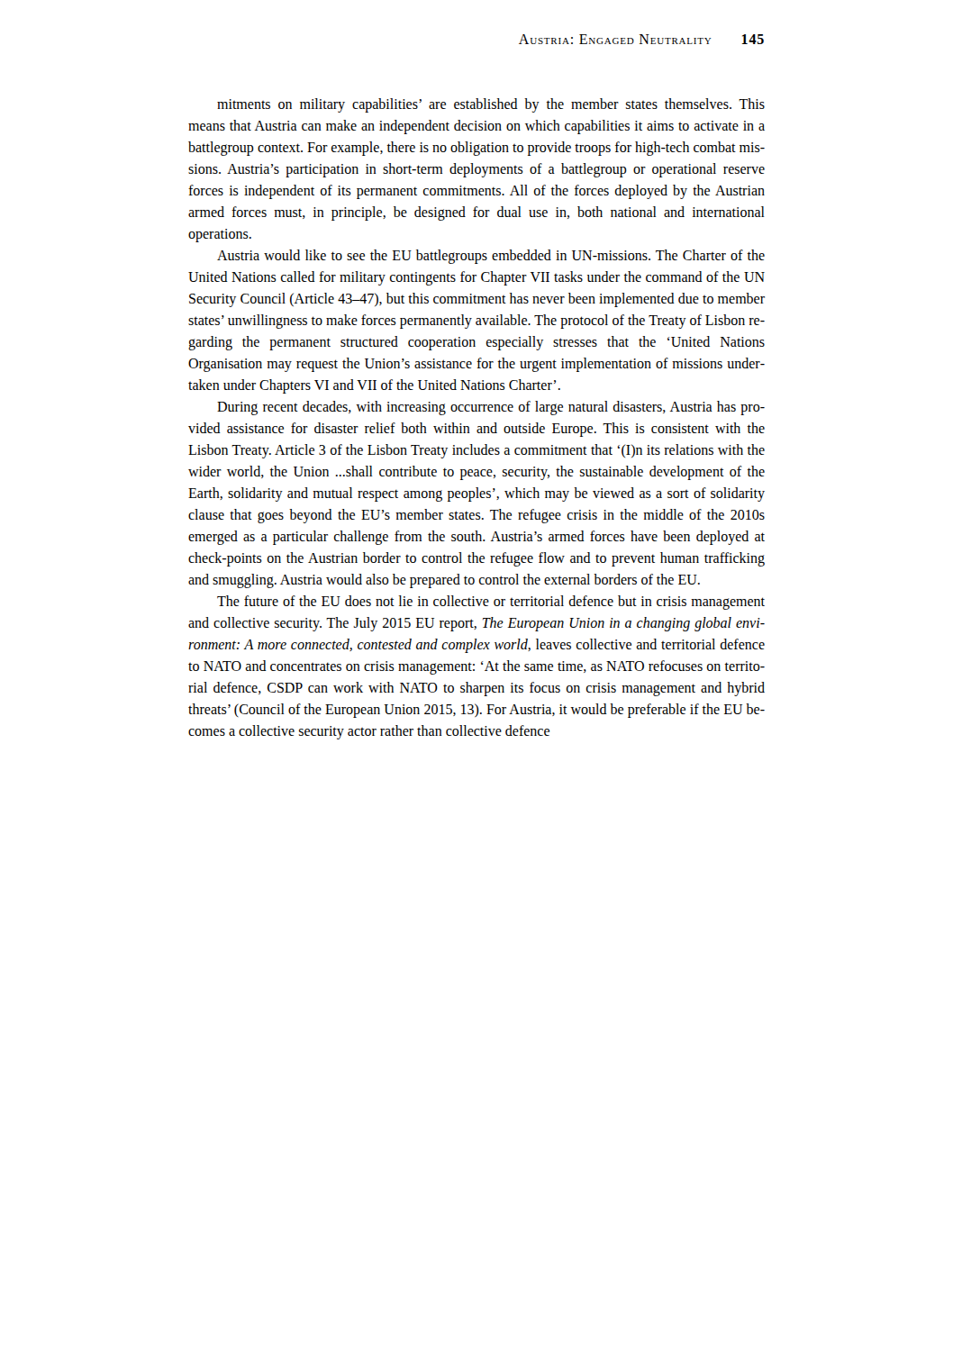Austria: Engaged Neutrality 145
mitments on military capabilities’ are established by the member states themselves. This means that Austria can make an independent decision on which capabilities it aims to activate in a battlegroup context. For example, there is no obligation to provide troops for high-tech combat missions. Austria’s participation in short-term deployments of a battlegroup or operational reserve forces is independent of its permanent commitments. All of the forces deployed by the Austrian armed forces must, in principle, be designed for dual use in, both national and international operations.
Austria would like to see the EU battlegroups embedded in UN-missions. The Charter of the United Nations called for military contingents for Chapter VII tasks under the command of the UN Security Council (Article 43–47), but this commitment has never been implemented due to member states’ unwillingness to make forces permanently available. The protocol of the Treaty of Lisbon regarding the permanent structured cooperation especially stresses that the ‘United Nations Organisation may request the Union’s assistance for the urgent implementation of missions undertaken under Chapters VI and VII of the United Nations Charter’.
During recent decades, with increasing occurrence of large natural disasters, Austria has provided assistance for disaster relief both within and outside Europe. This is consistent with the Lisbon Treaty. Article 3 of the Lisbon Treaty includes a commitment that ‘(I)n its relations with the wider world, the Union ...shall contribute to peace, security, the sustainable development of the Earth, solidarity and mutual respect among peoples’, which may be viewed as a sort of solidarity clause that goes beyond the EU’s member states. The refugee crisis in the middle of the 2010s emerged as a particular challenge from the south. Austria’s armed forces have been deployed at check-points on the Austrian border to control the refugee flow and to prevent human trafficking and smuggling. Austria would also be prepared to control the external borders of the EU.
The future of the EU does not lie in collective or territorial defence but in crisis management and collective security. The July 2015 EU report, The European Union in a changing global environment: A more connected, contested and complex world, leaves collective and territorial defence to NATO and concentrates on crisis management: ‘At the same time, as NATO refocuses on territorial defence, CSDP can work with NATO to sharpen its focus on crisis management and hybrid threats’ (Council of the European Union 2015, 13). For Austria, it would be preferable if the EU becomes a collective security actor rather than collective defence